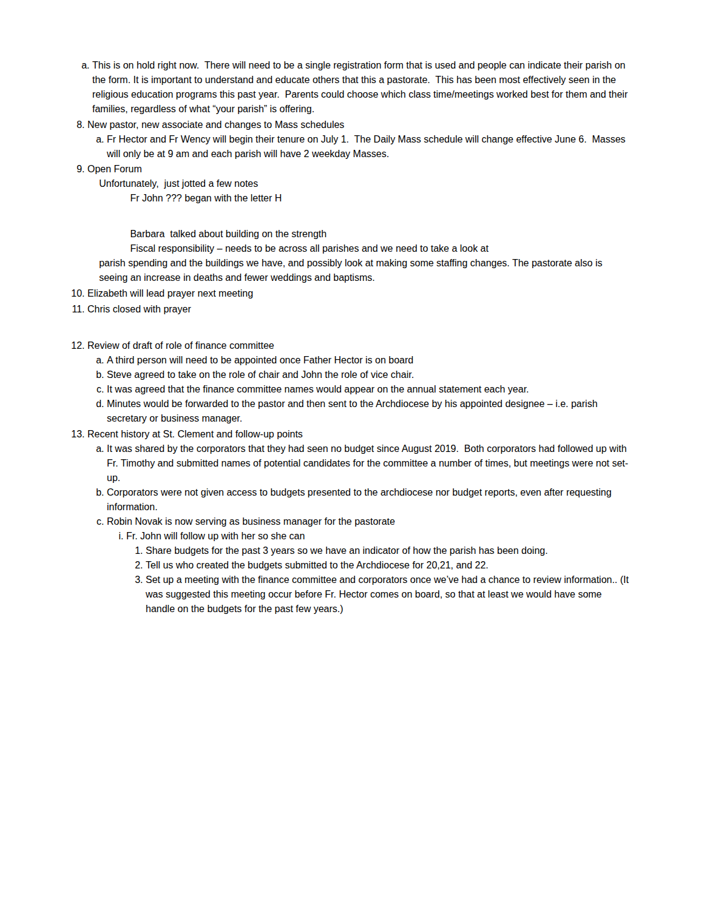This is on hold right now. There will need to be a single registration form that is used and people can indicate their parish on the form. It is important to understand and educate others that this a pastorate. This has been most effectively seen in the religious education programs this past year. Parents could choose which class time/meetings worked best for them and their families, regardless of what “your parish” is offering.
New pastor, new associate and changes to Mass schedules
Fr Hector and Fr Wency will begin their tenure on July 1. The Daily Mass schedule will change effective June 6. Masses will only be at 9 am and each parish will have 2 weekday Masses.
Open Forum
Unfortunately, just jotted a few notes
Fr John ??? began with the letter H
Barbara talked about building on the strength
Fiscal responsibility – needs to be across all parishes and we need to take a look at
parish spending and the buildings we have, and possibly look at making some staffing changes. The pastorate also is seeing an increase in deaths and fewer weddings and baptisms.
Elizabeth will lead prayer next meeting
Chris closed with prayer
Review of draft of role of finance committee
A third person will need to be appointed once Father Hector is on board
Steve agreed to take on the role of chair and John the role of vice chair.
It was agreed that the finance committee names would appear on the annual statement each year.
Minutes would be forwarded to the pastor and then sent to the Archdiocese by his appointed designee – i.e. parish secretary or business manager.
Recent history at St. Clement and follow-up points
It was shared by the corporators that they had seen no budget since August 2019. Both corporators had followed up with Fr. Timothy and submitted names of potential candidates for the committee a number of times, but meetings were not set-up.
Corporators were not given access to budgets presented to the archdiocese nor budget reports, even after requesting information.
Robin Novak is now serving as business manager for the pastorate
Fr. John will follow up with her so she can
Share budgets for the past 3 years so we have an indicator of how the parish has been doing.
Tell us who created the budgets submitted to the Archdiocese for 20,21, and 22.
Set up a meeting with the finance committee and corporators once we’ve had a chance to review information.. (It was suggested this meeting occur before Fr. Hector comes on board, so that at least we would have some handle on the budgets for the past few years.)